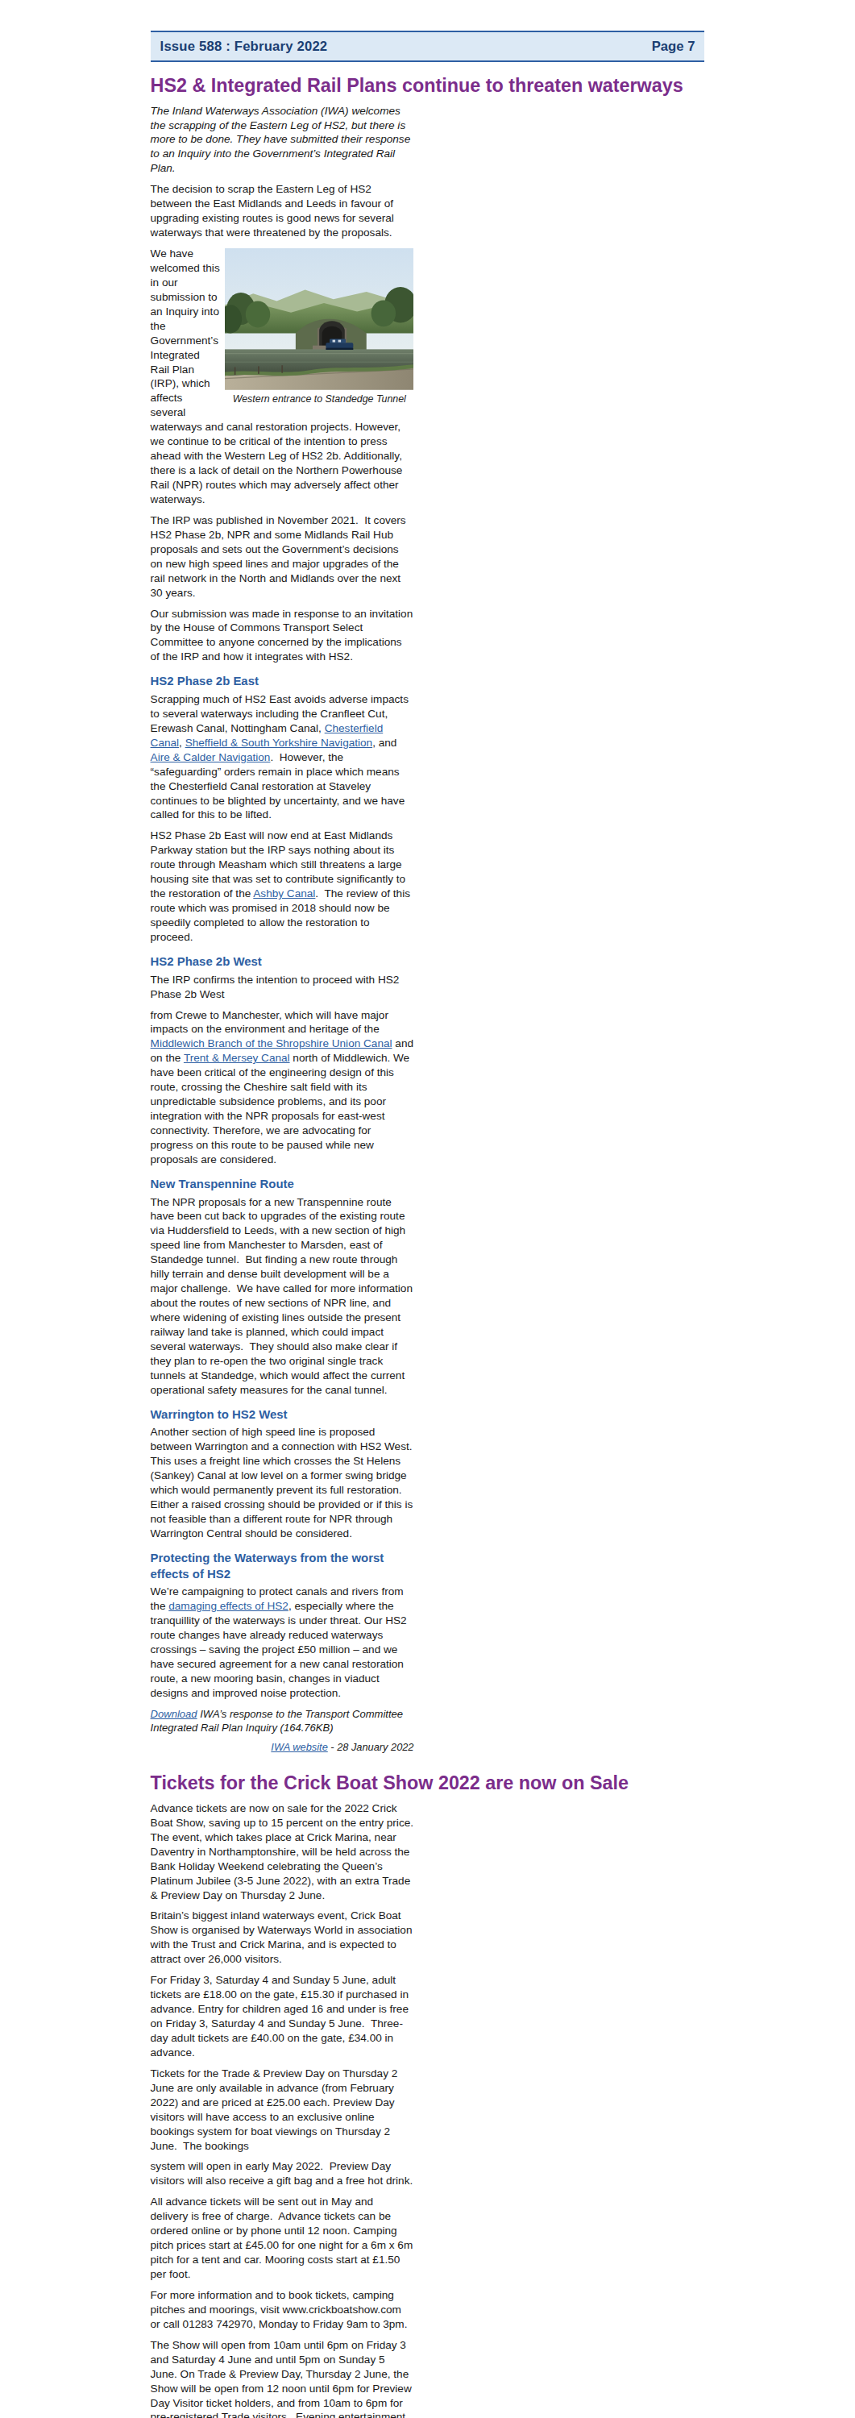Issue 588 : February 2022
Page 7
HS2 & Integrated Rail Plans continue to threaten waterways
The Inland Waterways Association (IWA) welcomes the scrapping of the Eastern Leg of HS2, but there is more to be done. They have submitted their response to an Inquiry into the Government’s Integrated Rail Plan.
The decision to scrap the Eastern Leg of HS2 between the East Midlands and Leeds in favour of upgrading existing routes is good news for several waterways that were threatened by the proposals.
Western entrance to Standedge Tunnel
We have welcomed this in our submission to an Inquiry into the Government’s Integrated Rail Plan (IRP), which affects several waterways and canal restoration projects. However, we continue to be critical of the intention to press ahead with the Western Leg of HS2 2b. Additionally, there is a lack of detail on the Northern Powerhouse Rail (NPR) routes which may adversely affect other waterways.
The IRP was published in November 2021. It covers HS2 Phase 2b, NPR and some Midlands Rail Hub proposals and sets out the Government’s decisions on new high speed lines and major upgrades of the rail network in the North and Midlands over the next 30 years.
Our submission was made in response to an invitation by the House of Commons Transport Select Committee to anyone concerned by the implications of the IRP and how it integrates with HS2.
HS2 Phase 2b East
Scrapping much of HS2 East avoids adverse impacts to several waterways including the Cranfleet Cut, Erewash Canal, Nottingham Canal, Chesterfield Canal, Sheffield & South Yorkshire Navigation, and Aire & Calder Navigation. However, the “safeguarding” orders remain in place which means the Chesterfield Canal restoration at Staveley continues to be blighted by uncertainty, and we have called for this to be lifted.
HS2 Phase 2b East will now end at East Midlands Parkway station but the IRP says nothing about its route through Measham which still threatens a large housing site that was set to contribute significantly to the restoration of the Ashby Canal. The review of this route which was promised in 2018 should now be speedily completed to allow the restoration to proceed.
HS2 Phase 2b West
The IRP confirms the intention to proceed with HS2 Phase 2b West
from Crewe to Manchester, which will have major impacts on the environment and heritage of the Middlewich Branch of the Shropshire Union Canal and on the Trent & Mersey Canal north of Middlewich. We have been critical of the engineering design of this route, crossing the Cheshire salt field with its unpredictable subsidence problems, and its poor integration with the NPR proposals for east-west connectivity. Therefore, we are advocating for progress on this route to be paused while new proposals are considered.
New Transpennine Route
The NPR proposals for a new Transpennine route have been cut back to upgrades of the existing route via Huddersfield to Leeds, with a new section of high speed line from Manchester to Marsden, east of Standedge tunnel. But finding a new route through hilly terrain and dense built development will be a major challenge. We have called for more information about the routes of new sections of NPR line, and where widening of existing lines outside the present railway land take is planned, which could impact several waterways. They should also make clear if they plan to re-open the two original single track tunnels at Standedge, which would affect the current operational safety measures for the canal tunnel.
Warrington to HS2 West
Another section of high speed line is proposed between Warrington and a connection with HS2 West. This uses a freight line which crosses the St Helens (Sankey) Canal at low level on a former swing bridge which would permanently prevent its full restoration. Either a raised crossing should be provided or if this is not feasible than a different route for NPR through Warrington Central should be considered.
Protecting the Waterways from the worst effects of HS2
We’re campaigning to protect canals and rivers from the damaging effects of HS2, especially where the tranquillity of the waterways is under threat. Our HS2 route changes have already reduced waterways crossings – saving the project £50 million – and we have secured agreement for a new canal restoration route, a new mooring basin, changes in viaduct designs and improved noise protection.
Download IWA’s response to the Transport Committee Integrated Rail Plan Inquiry (164.76KB)
IWA website - 28 January 2022
Tickets for the Crick Boat Show 2022 are now on Sale
Advance tickets are now on sale for the 2022 Crick Boat Show, saving up to 15 percent on the entry price. The event, which takes place at Crick Marina, near Daventry in Northamptonshire, will be held across the Bank Holiday Weekend celebrating the Queen’s Platinum Jubilee (3-5 June 2022), with an extra Trade & Preview Day on Thursday 2 June.
Britain’s biggest inland waterways event, Crick Boat Show is organised by Waterways World in association with the Trust and Crick Marina, and is expected to attract over 26,000 visitors.
For Friday 3, Saturday 4 and Sunday 5 June, adult tickets are £18.00 on the gate, £15.30 if purchased in advance. Entry for children aged 16 and under is free on Friday 3, Saturday 4 and Sunday 5 June. Three-day adult tickets are £40.00 on the gate, £34.00 in advance.
Tickets for the Trade & Preview Day on Thursday 2 June are only available in advance (from February 2022) and are priced at £25.00 each. Preview Day visitors will have access to an exclusive online bookings system for boat viewings on Thursday 2 June. The bookings
system will open in early May 2022. Preview Day visitors will also receive a gift bag and a free hot drink.
All advance tickets will be sent out in May and delivery is free of charge. Advance tickets can be ordered online or by phone until 12 noon. Camping pitch prices start at £45.00 for one night for a 6m x 6m pitch for a tent and car. Mooring costs start at £1.50 per foot.
For more information and to book tickets, camping pitches and moorings, visit www.crickboatshow.com or call 01283 742970, Monday to Friday 9am to 3pm.
The Show will open from 10am until 6pm on Friday 3 and Saturday 4 June and until 5pm on Sunday 5 June. On Trade & Preview Day, Thursday 2 June, the Show will be open from 12 noon until 6pm for Preview Day Visitor ticket holders, and from 10am to 6pm for pre-registered Trade visitors. Evening entertainment will run from 7.30pm to 11.30pm on Thursday 2, Friday 3 and Saturday 4 June.
Canal & River Trust News - 17 January 2022